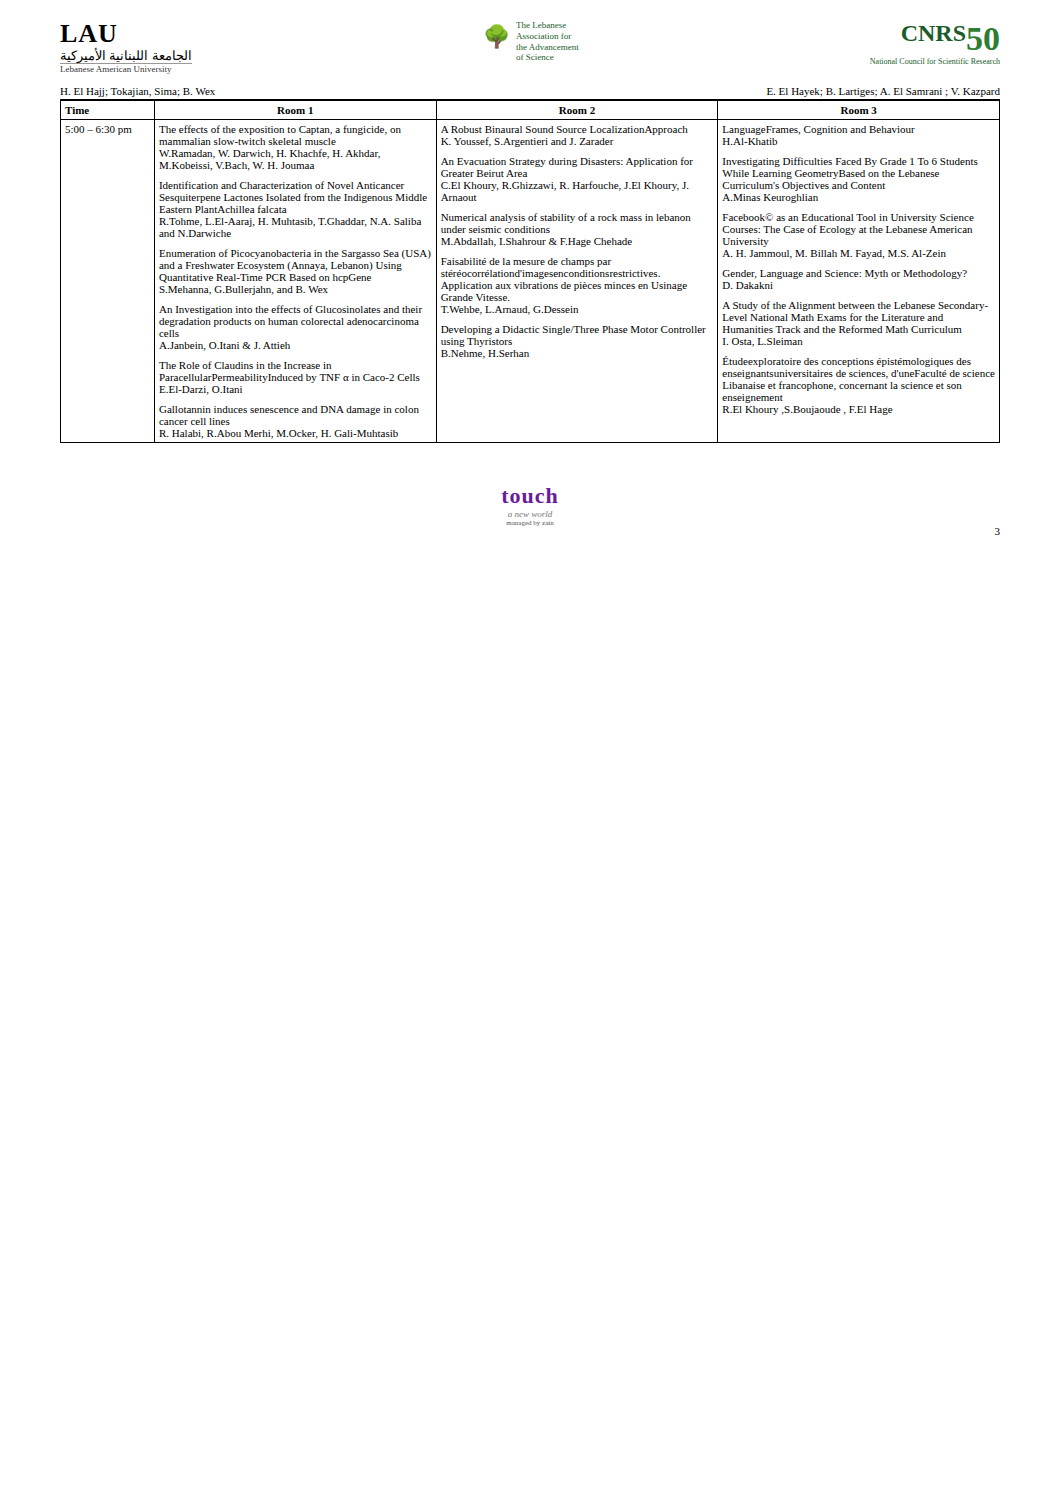LAU
الجامعة اللبنانية الأميركية
Lebanese American University
🌳 The Lebanese
Association for
the Advancement
of Science
CNRS 50
National Council for Scientific Research
H. El Hajj; Tokajian, Sima; B. Wex
E. El Hayek; B. Lartiges; A. El Samrani ; V. Kazpard
| Time | Room 1 | Room 2 | Room 3 |
| --- | --- | --- | --- |
| 5:00 – 6:30 pm | The effects of the exposition to Captan, a fungicide, on mammalian slow-twitch skeletal muscle W.Ramadan, W. Darwich, H. Khachfe, H. Akhdar, M.Kobeissi, V.Bach, W. H. Joumaa Identification and Characterization of Novel Anticancer Sesquiterpene Lactones Isolated from the Indigenous Middle Eastern PlantAchillea falcata R.Tohme, L.El-Aaraj, H. Muhtasib, T.Ghaddar, N.A. Saliba and N.Darwiche Enumeration of Picocyanobacteria in the Sargasso Sea (USA) and a Freshwater Ecosystem (Annaya, Lebanon) Using Quantitative Real-Time PCR Based on hcpGene S.Mehanna, G.Bullerjahn, and B. Wex An Investigation into the effects of Glucosinolates and their degradation products on human colorectal adenocarcinoma cells A.Janbein, O.Itani & J. Attieh The Role of Claudins in the Increase in ParacellularPermeabilityInduced by TNF α in Caco-2 Cells E.El-Darzi, O.Itani Gallotannin induces senescence and DNA damage in colon cancer cell lines R. Halabi, R.Abou Merhi, M.Ocker, H. Gali-Muhtasib | A Robust Binaural Sound Source LocalizationApproach K. Youssef, S.Argentieri and J. Zarader An Evacuation Strategy during Disasters: Application for Greater Beirut Area C.El Khoury, R.Ghizzawi, R. Harfouche, J.El Khoury, J. Arnaout Numerical analysis of stability of a rock mass in lebanon under seismic conditions M.Abdallah, I.Shahrour & F.Hage Chehade Faisabilité de la mesure de champs par stéréocorrélationd'imagesenconditionsrestrictives. Application aux vibrations de pièces minces en Usinage Grande Vitesse. T.Wehbe, L.Arnaud, G.Dessein Developing a Didactic Single/Three Phase Motor Controller using Thyristors B.Nehme, H.Serhan | LanguageFrames, Cognition and Behaviour H.Al-Khatib Investigating Difficulties Faced By Grade 1 To 6 Students While Learning GeometryBased on the Lebanese Curriculum's Objectives and Content A.Minas Keuroghlian Facebook© as an Educational Tool in University Science Courses: The Case of Ecology at the Lebanese American University A. H. Jammoul, M. Billah M. Fayad, M.S. Al-Zein Gender, Language and Science: Myth or Methodology? D. Dakakni A Study of the Alignment between the Lebanese Secondary-Level National Math Exams for the Literature and Humanities Track and the Reformed Math Curriculum I. Osta, L.Sleiman Étudeexploratoire des conceptions épistémologiques des enseignantsuniversitaires de sciences, d'uneFaculté de science Libanaise et francophone, concernant la science et son enseignement R.El Khoury ,S.Boujaoude , F.El Hage |
touch
a new world
managed by zain
3